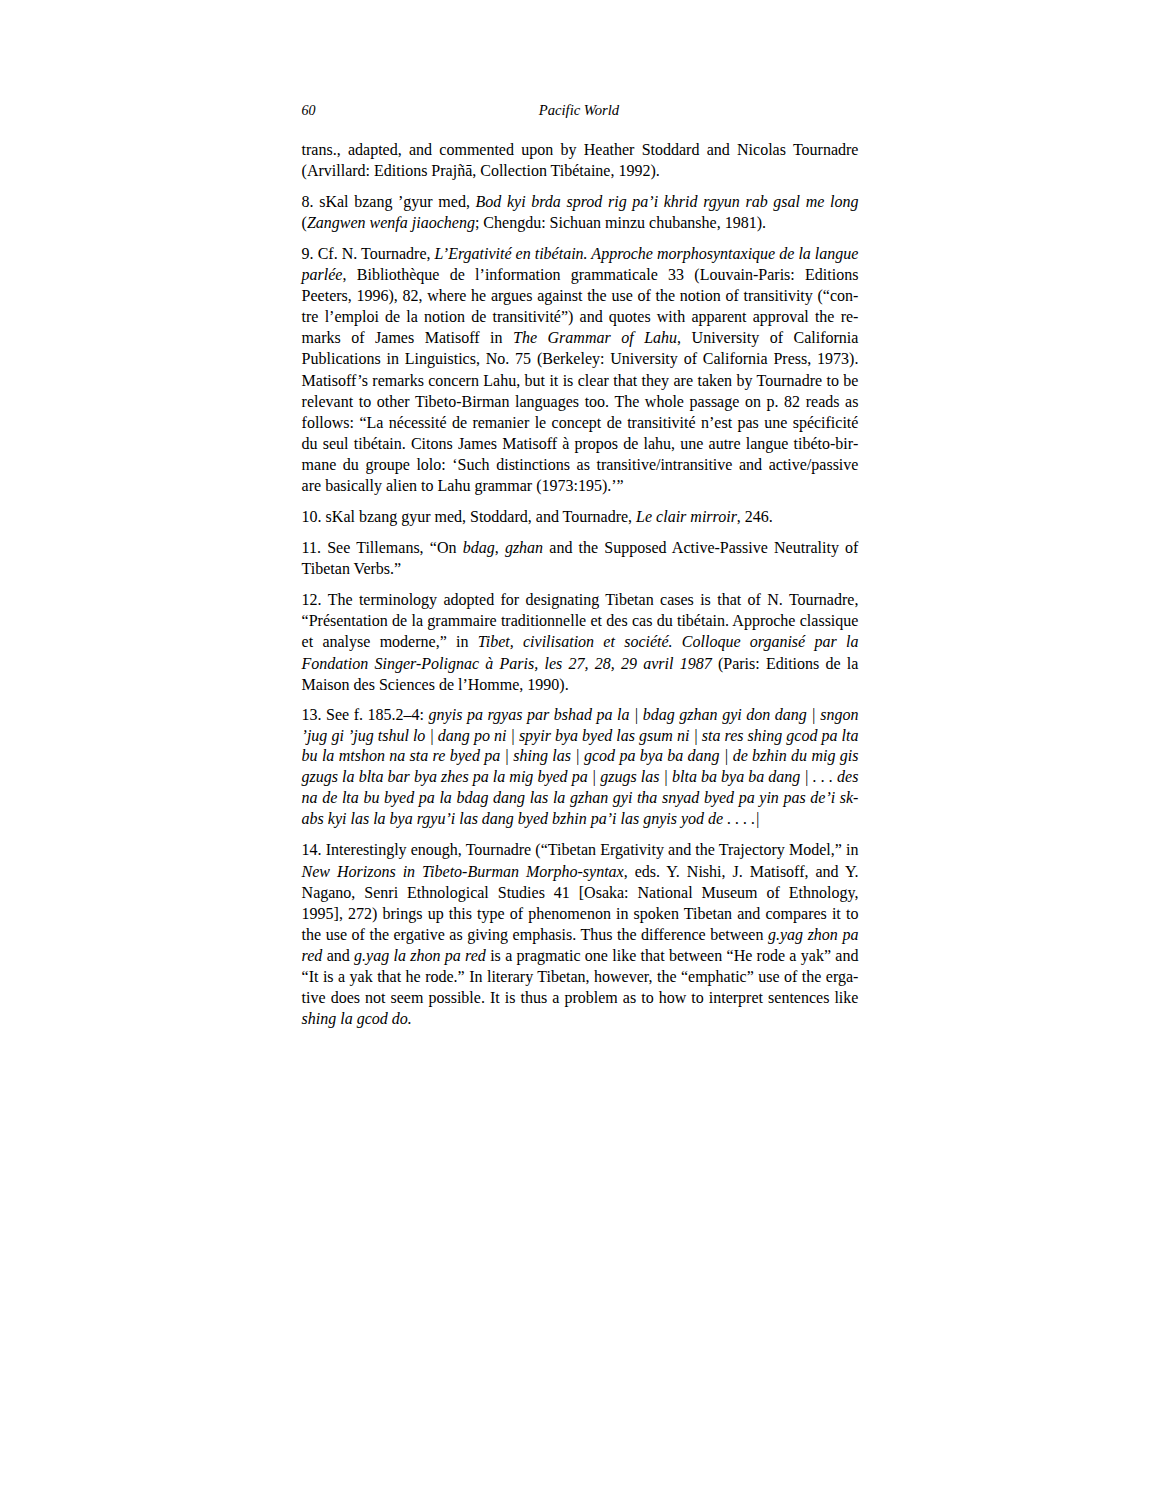60 Pacific World
trans., adapted, and commented upon by Heather Stoddard and Nicolas Tournadre (Arvillard: Editions Prajñā, Collection Tibétaine, 1992).
8. sKal bzang ’gyur med, Bod kyi brda sprod rig pa’i khrid rgyun rab gsal me long (Zangwen wenfa jiaocheng; Chengdu: Sichuan minzu chubanshe, 1981).
9. Cf. N. Tournadre, L’Ergativité en tibétain. Approche morphosyntaxique de la langue parlée, Bibliothèque de l’information grammaticale 33 (Louvain-Paris: Editions Peeters, 1996), 82, where he argues against the use of the notion of transitivity (“contre l’emploi de la notion de transitivité”) and quotes with apparent approval the remarks of James Matisoff in The Grammar of Lahu, University of California Publications in Linguistics, No. 75 (Berkeley: University of California Press, 1973). Matisoff’s remarks concern Lahu, but it is clear that they are taken by Tournadre to be relevant to other Tibeto-Birman languages too. The whole passage on p. 82 reads as follows: “La nécessité de remanier le concept de transitivité n’est pas une spécificité du seul tibétain. Citons James Matisoff à propos de lahu, une autre langue tibéto-birmane du groupe lolo: ‘Such distinctions as transitive/intransitive and active/passive are basically alien to Lahu grammar (1973:195).’”
10. sKal bzang gyur med, Stoddard, and Tournadre, Le clair mirroir, 246.
11. See Tillemans, “On bdag, gzhan and the Supposed Active-Passive Neutrality of Tibetan Verbs.”
12. The terminology adopted for designating Tibetan cases is that of N. Tournadre, “Présentation de la grammaire traditionnelle et des cas du tibétain. Approche classique et analyse moderne,” in Tibet, civilisation et société. Colloque organisé par la Fondation Singer-Polignac à Paris, les 27, 28, 29 avril 1987 (Paris: Editions de la Maison des Sciences de l’Homme, 1990).
13. See f. 185.2–4: gnyis pa rgyas par bshad pa la | bdag gzhan gyi don dang | sngon ’jug gi ’jug tshul lo | dang po ni | spyir bya byed las gsum ni | sta res shing gcod pa lta bu la mtshon na sta re byed pa | shing las | gcod pa bya ba dang | de bzhin du mig gis gzugs la blta bar bya zhes pa la mig byed pa | gzugs las | blta ba bya ba dang | . . . des na de lta bu byed pa la bdag dang las la gzhan gyi tha snyad byed pa yin pas de’i skabs kyi las la bya rgyu’i las dang byed bzhin pa’i las gnyis yod de . . . .|
14. Interestingly enough, Tournadre (“Tibetan Ergativity and the Trajectory Model,” in New Horizons in Tibeto-Burman Morpho-syntax, eds. Y. Nishi, J. Matisoff, and Y. Nagano, Senri Ethnological Studies 41 [Osaka: National Museum of Ethnology, 1995], 272) brings up this type of phenomenon in spoken Tibetan and compares it to the use of the ergative as giving emphasis. Thus the difference between g.yag zhon pa red and g.yag la zhon pa red is a pragmatic one like that between “He rode a yak” and “It is a yak that he rode.” In literary Tibetan, however, the “emphatic” use of the ergative does not seem possible. It is thus a problem as to how to interpret sentences like shing la gcod do.